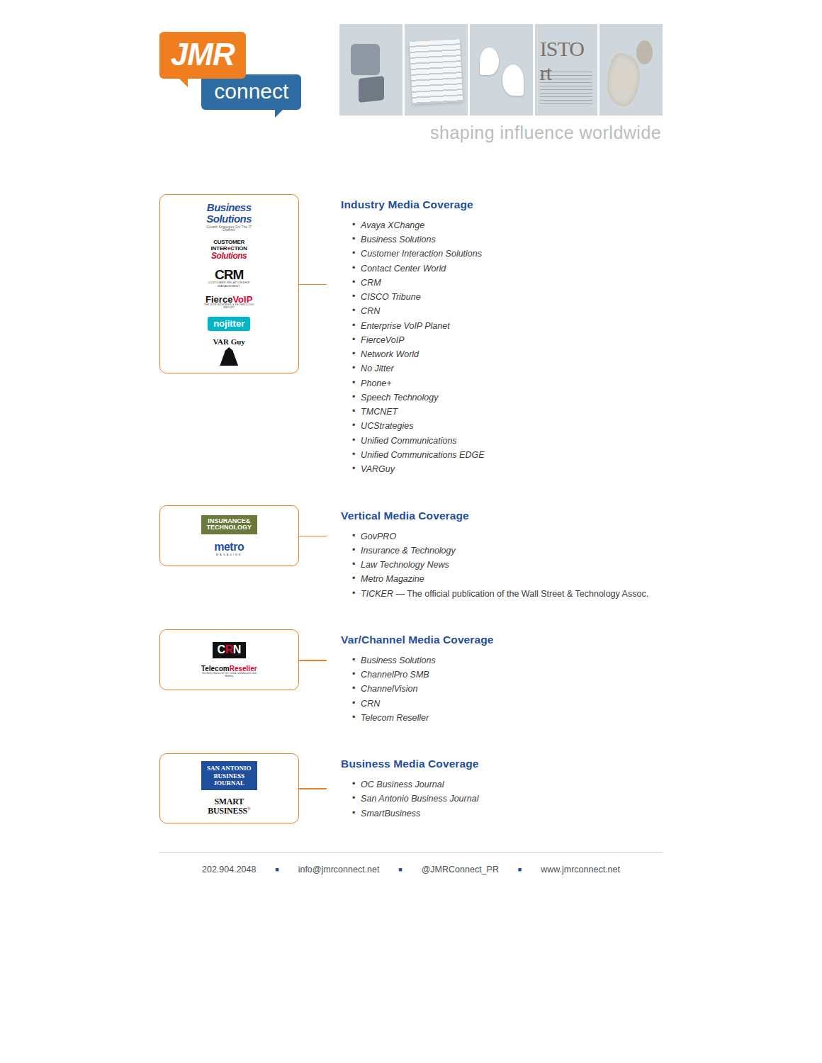JMR
connect
shaping influence worldwide
Business
Solutions
Growth Strategies For The IT Channel
CUSTOMER INTER●CTION
Solutions
CRM
CUSTOMER RELATIONSHIP MANAGEMENT
FierceVoIP
THE VOIP BUSINESS & TECHNOLOGY REPORT
nojitter
VAR Guy
Industry Media Coverage
Avaya XChange
Business Solutions
Customer Interaction Solutions
Contact Center World
CRM
CISCO Tribune
CRN
Enterprise VoIP Planet
FierceVoIP
Network World
No Jitter
Phone+
Speech Technology
TMCNET
UCStrategies
Unified Communications
Unified Communications EDGE
VARGuy
INSURANCE&
TECHNOLOGY
metro
MAGAZINE
Vertical Media Coverage
GovPRO
Insurance & Technology
Law Technology News
Metro Magazine
TICKER — The official publication of the Wall Street & Technology Assoc.
CRN
TelecomReseller
The News Source for UC, Cloud, Collaboration and Mobility
Var/Channel Media Coverage
Business Solutions
ChannelPro SMB
ChannelVision
CRN
Telecom Reseller
SAN ANTONIO
BUSINESS
JOURNAL
SMART
BUSINESS®
Business Media Coverage
OC Business Journal
San Antonio Business Journal
SmartBusiness
202.904.2048 ■ info@jmrconnect.net ■ @JMRConnect_PR ■ www.jmrconnect.net